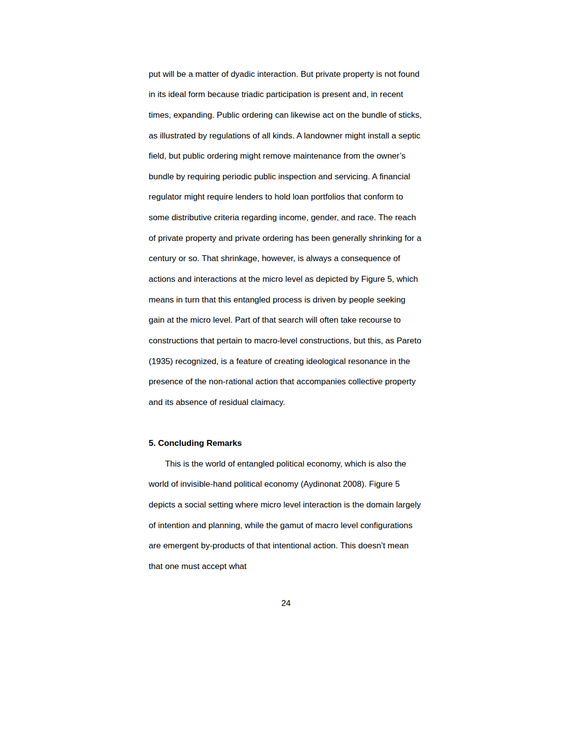put will be a matter of dyadic interaction. But private property is not found in its ideal form because triadic participation is present and, in recent times, expanding. Public ordering can likewise act on the bundle of sticks, as illustrated by regulations of all kinds. A landowner might install a septic field, but public ordering might remove maintenance from the owner’s bundle by requiring periodic public inspection and servicing. A financial regulator might require lenders to hold loan portfolios that conform to some distributive criteria regarding income, gender, and race. The reach of private property and private ordering has been generally shrinking for a century or so. That shrinkage, however, is always a consequence of actions and interactions at the micro level as depicted by Figure 5, which means in turn that this entangled process is driven by people seeking gain at the micro level. Part of that search will often take recourse to constructions that pertain to macro-level constructions, but this, as Pareto (1935) recognized, is a feature of creating ideological resonance in the presence of the non-rational action that accompanies collective property and its absence of residual claimacy.
5. Concluding Remarks
This is the world of entangled political economy, which is also the world of invisible-hand political economy (Aydinonat 2008). Figure 5 depicts a social setting where micro level interaction is the domain largely of intention and planning, while the gamut of macro level configurations are emergent by-products of that intentional action. This doesn’t mean that one must accept what
24